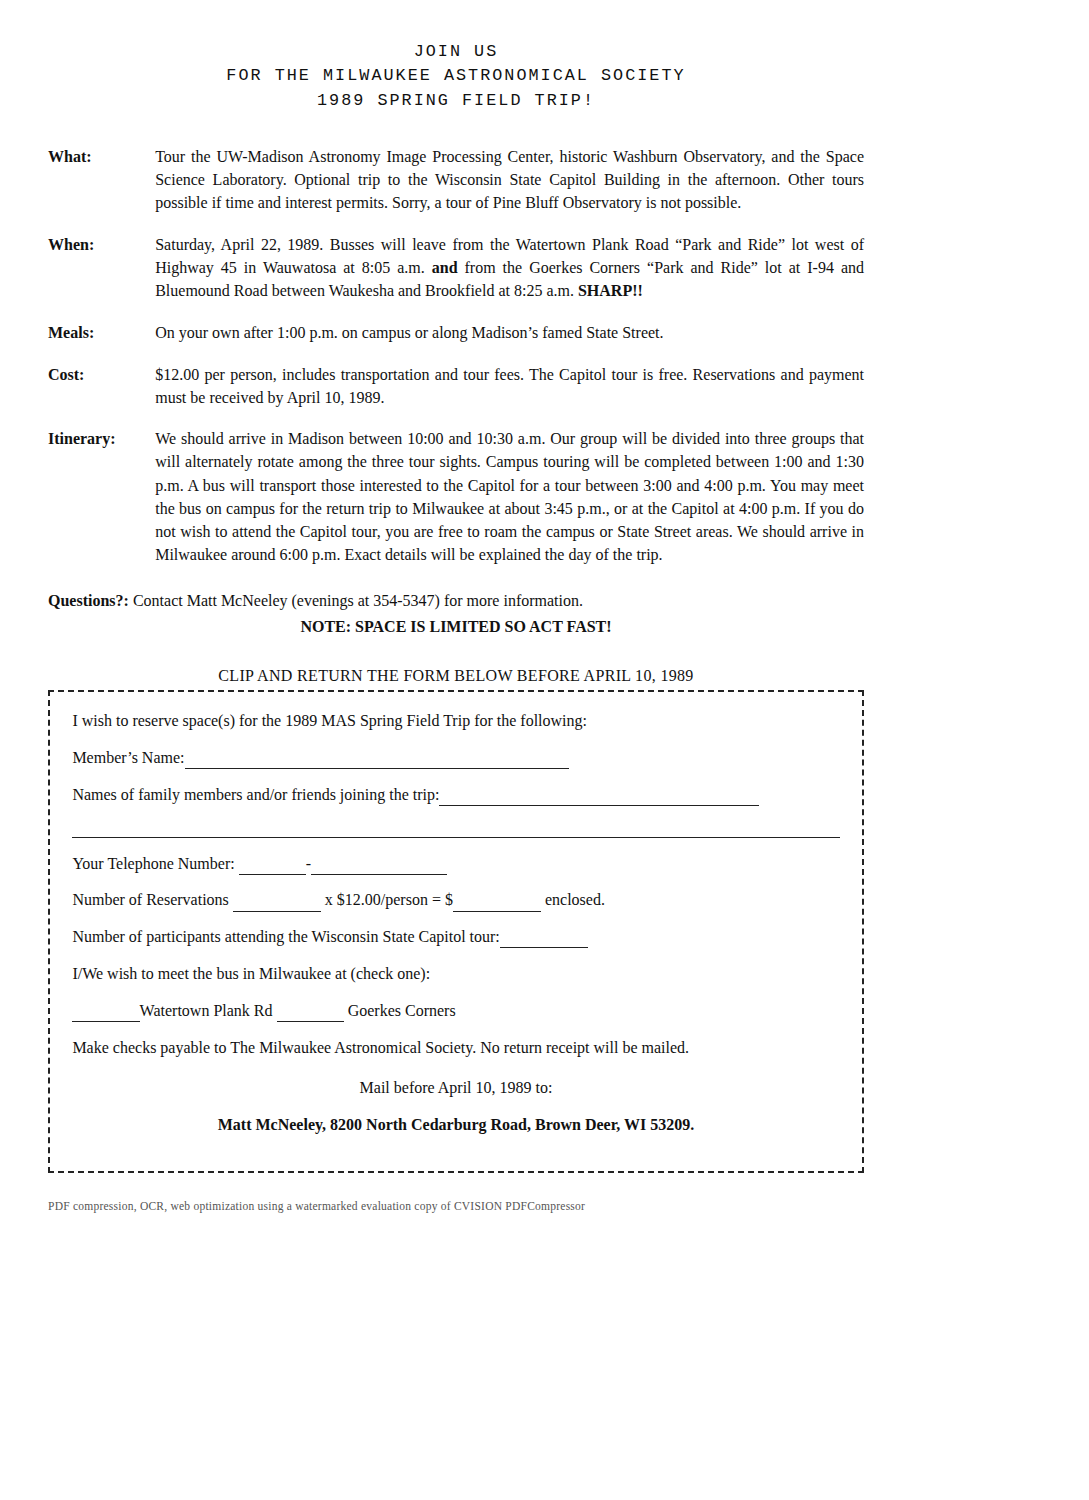Join Us
For the Milwaukee Astronomical Society
1989 Spring Field Trip!
What:
Tour the UW-Madison Astronomy Image Processing Center, historic Washburn Observatory, and the Space Science Laboratory. Optional trip to the Wisconsin State Capitol Building in the afternoon. Other tours possible if time and interest permits. Sorry, a tour of Pine Bluff Observatory is not possible.
When:
Saturday, April 22, 1989. Busses will leave from the Watertown Plank Road “Park and Ride” lot west of Highway 45 in Wauwatosa at 8:05 a.m. and from the Goerkes Corners “Park and Ride” lot at I-94 and Bluemound Road between Waukesha and Brookfield at 8:25 a.m. SHARP!!
Meals:
On your own after 1:00 p.m. on campus or along Madison’s famed State Street.
Cost:
$12.00 per person, includes transportation and tour fees. The Capitol tour is free. Reservations and payment must be received by April 10, 1989.
Itinerary:
We should arrive in Madison between 10:00 and 10:30 a.m. Our group will be divided into three groups that will alternately rotate among the three tour sights. Campus touring will be completed between 1:00 and 1:30 p.m. A bus will transport those interested to the Capitol for a tour between 3:00 and 4:00 p.m. You may meet the bus on campus for the return trip to Milwaukee at about 3:45 p.m., or at the Capitol at 4:00 p.m. If you do not wish to attend the Capitol tour, you are free to roam the campus or State Street areas. We should arrive in Milwaukee around 6:00 p.m. Exact details will be explained the day of the trip.
Questions?: Contact Matt McNeeley (evenings at 354-5347) for more information.
NOTE: SPACE IS LIMITED SO ACT FAST!
CLIP AND RETURN THE FORM BELOW BEFORE APRIL 10, 1989
I wish to reserve space(s) for the 1989 MAS Spring Field Trip for the following:
Member’s Name:
Names of family members and/or friends joining the trip:
Your Telephone Number: -
Number of Reservations x $12.00/person = $ enclosed.
Number of participants attending the Wisconsin State Capitol tour:
I/We wish to meet the bus in Milwaukee at (check one):
Watertown Plank Rd Goerkes Corners
Make checks payable to The Milwaukee Astronomical Society. No return receipt will be mailed.
Mail before April 10, 1989 to:
Matt McNeeley, 8200 North Cedarburg Road, Brown Deer, WI 53209.
PDF compression, OCR, web optimization using a watermarked evaluation copy of CVISION PDFCompressor